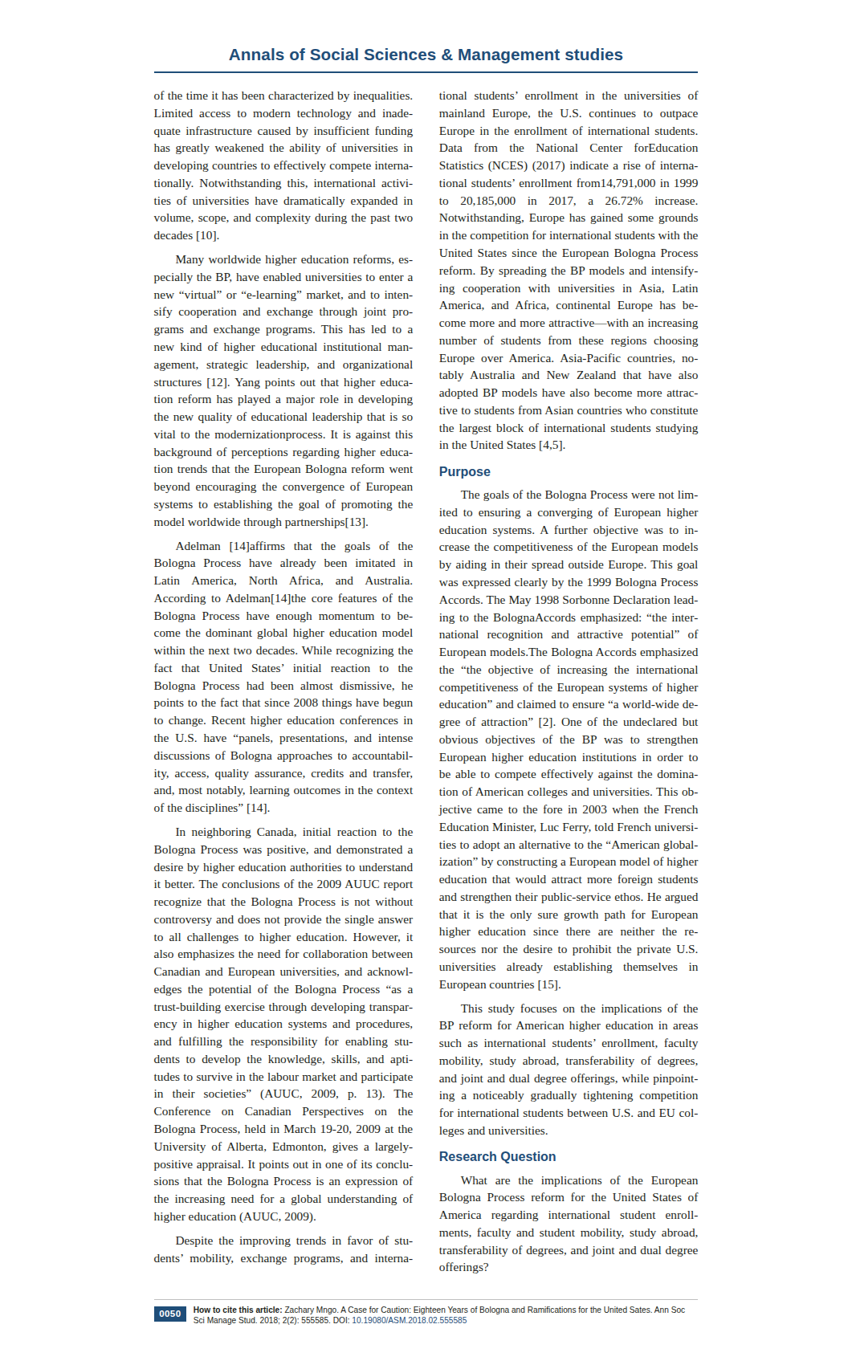Annals of Social Sciences & Management studies
of the time it has been characterized by inequalities. Limited access to modern technology and inadequate infrastructure caused by insufficient funding has greatly weakened the ability of universities in developing countries to effectively compete internationally. Notwithstanding this, international activities of universities have dramatically expanded in volume, scope, and complexity during the past two decades [10].
Many worldwide higher education reforms, especially the BP, have enabled universities to enter a new “virtual” or “e-learning” market, and to intensify cooperation and exchange through joint programs and exchange programs. This has led to a new kind of higher educational institutional management, strategic leadership, and organizational structures [12]. Yang points out that higher education reform has played a major role in developing the new quality of educational leadership that is so vital to the modernizationprocess. It is against this background of perceptions regarding higher education trends that the European Bologna reform went beyond encouraging the convergence of European systems to establishing the goal of promoting the model worldwide through partnerships[13].
Adelman [14]affirms that the goals of the Bologna Process have already been imitated in Latin America, North Africa, and Australia. According to Adelman[14]the core features of the Bologna Process have enough momentum to become the dominant global higher education model within the next two decades. While recognizing the fact that United States’ initial reaction to the Bologna Process had been almost dismissive, he points to the fact that since 2008 things have begun to change. Recent higher education conferences in the U.S. have “panels, presentations, and intense discussions of Bologna approaches to accountability, access, quality assurance, credits and transfer, and, most notably, learning outcomes in the context of the disciplines” [14].
In neighboring Canada, initial reaction to the Bologna Process was positive, and demonstrated a desire by higher education authorities to understand it better. The conclusions of the 2009 AUUC report recognize that the Bologna Process is not without controversy and does not provide the single answer to all challenges to higher education. However, it also emphasizes the need for collaboration between Canadian and European universities, and acknowledges the potential of the Bologna Process “as a trust-building exercise through developing transparency in higher education systems and procedures, and fulfilling the responsibility for enabling students to develop the knowledge, skills, and aptitudes to survive in the labour market and participate in their societies” (AUUC, 2009, p. 13). The Conference on Canadian Perspectives on the Bologna Process, held in March 19-20, 2009 at the University of Alberta, Edmonton, gives a largelypositive appraisal. It points out in one of its conclusions that the Bologna Process is an expression of the increasing need for a global understanding of higher education (AUUC, 2009).
Despite the improving trends in favor of students’ mobility, exchange programs, and international students’ enrollment in the universities of mainland Europe, the U.S. continues to outpace Europe in the enrollment of international students. Data from the National Center forEducation Statistics (NCES) (2017) indicate a rise of international students’ enrollment from14,791,000 in 1999 to 20,185,000 in 2017, a 26.72% increase. Notwithstanding, Europe has gained some grounds in the competition for international students with the United States since the European Bologna Process reform. By spreading the BP models and intensifying cooperation with universities in Asia, Latin America, and Africa, continental Europe has become more and more attractive—with an increasing number of students from these regions choosing Europe over America. Asia-Pacific countries, notably Australia and New Zealand that have also adopted BP models have also become more attractive to students from Asian countries who constitute the largest block of international students studying in the United States [4,5].
Purpose
The goals of the Bologna Process were not limited to ensuring a converging of European higher education systems. A further objective was to increase the competitiveness of the European models by aiding in their spread outside Europe. This goal was expressed clearly by the 1999 Bologna Process Accords. The May 1998 Sorbonne Declaration leading to the BolognaAccords emphasized: “the international recognition and attractive potential” of European models.The Bologna Accords emphasized the “the objective of increasing the international competitiveness of the European systems of higher education” and claimed to ensure “a world-wide degree of attraction” [2]. One of the undeclared but obvious objectives of the BP was to strengthen European higher education institutions in order to be able to compete effectively against the domination of American colleges and universities. This objective came to the fore in 2003 when the French Education Minister, Luc Ferry, told French universities to adopt an alternative to the “American globalization” by constructing a European model of higher education that would attract more foreign students and strengthen their public-service ethos. He argued that it is the only sure growth path for European higher education since there are neither the resources nor the desire to prohibit the private U.S. universities already establishing themselves in European countries [15].
This study focuses on the implications of the BP reform for American higher education in areas such as international students’ enrollment, faculty mobility, study abroad, transferability of degrees, and joint and dual degree offerings, while pinpointing a noticeably gradually tightening competition for international students between U.S. and EU colleges and universities.
Research Question
What are the implications of the European Bologna Process reform for the United States of America regarding international student enrollments, faculty and student mobility, study abroad, transferability of degrees, and joint and dual degree offerings?
0050
How to cite this article: Zachary Mngo. A Case for Caution: Eighteen Years of Bologna and Ramifications for the United Sates. Ann Soc Sci Manage Stud. 2018; 2(2): 555585. DOI: 10.19080/ASM.2018.02.555585